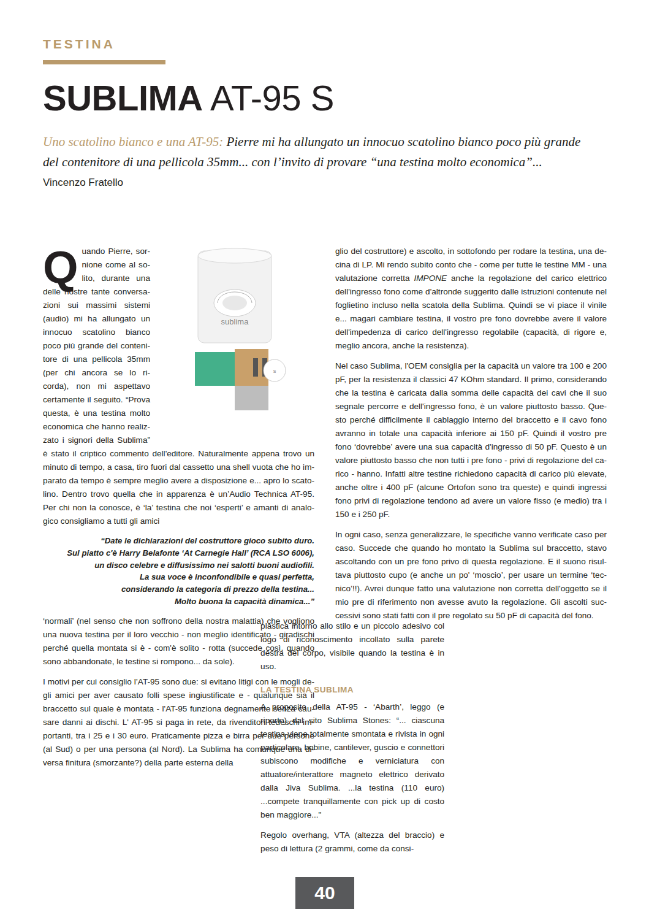Testina
SUBLIMA AT-95 S
Uno scatolino bianco e una AT-95: Pierre mi ha allungato un innocuo scatolino bianco poco più grande del contenitore di una pellicola 35mm... con l’invito di provare “una testina molto economica”... Vincenzo Fratello
Quando Pierre, sornione come al solito, durante una delle nostre tante conversazioni sui massimi sistemi (audio) mi ha allungato un innocuo scatolino bianco poco più grande del contenitore di una pellicola 35mm (per chi ancora se lo ricorda), non mi aspettavo certamente il seguito. “Prova questa, è una testina molto economica che hanno realizzato i signori della Sublima” è stato il criptico commento dell'editore. Naturalmente appena trovo un minuto di tempo, a casa, tiro fuori dal cassetto una shell vuota che ho imparato da tempo è sempre meglio avere a disposizione e... apro lo scatolino. Dentro trovo quella che in apparenza è un’Audio Technica AT-95. Per chi non la conosce, è ‘la’ testina che noi ‘esperti’ e amanti di analogico consigliamo a tutti gli amici
“Date le dichiarazioni del costruttore gioco subito duro.
Sul piatto c'è Harry Belafonte ‘At Carnegie Hall’ (RCA LSO 6006),
un disco celebre e diffusissimo nei salotti buoni audiofili.
La sua voce è inconfondibile e quasi perfetta,
considerando la categoria di prezzo della testina...
Molto buona la capacità dinamica...”
‘normali’ (nel senso che non soffrono della nostra malattia) che vogliono una nuova testina per il loro vecchio - non meglio identificato - giradischi perché quella montata si è - com'è solito - rotta (succede così, quando sono abbandonate, le testine si rompono... da sole).
I motivi per cui consiglio l’AT-95 sono due: si evitano litigi con le mogli degli amici per aver causato folli spese ingiustificate e - qualunque sia il braccetto sul quale è montata - l'AT-95 funziona degnamente senza causare danni ai dischi. L' AT-95 si paga in rete, da rivenditori tedeschi importanti, tra i 25 e i 30 euro. Praticamente pizza e birra per due persone (al Sud) o per una persona (al Nord). La Sublima ha comunque una diversa finitura (smorzante?) della parte esterna della
glio del costruttore) e ascolto, in sottofondo per rodare la testina, una decina di LP. Mi rendo subito conto che - come per tutte le testine MM - una valutazione corretta IMPONE anche la regolazione del carico elettrico dell'ingresso fono come d'altronde suggerito dalle istruzioni contenute nel foglietino incluso nella scatola della Sublima. Quindi se vi piace il vinile e... magari cambiare testina, il vostro pre fono dovrebbe avere il valore dell'impedenza di carico dell'ingresso regolabile (capacità, di rigore e, meglio ancora, anche la resistenza).
Nel caso Sublima, l'OEM consiglia per la capacità un valore tra 100 e 200 pF, per la resistenza il classici 47 KOhm standard. Il primo, considerando che la testina è caricata dalla somma delle capacità dei cavi che il suo segnale percorre e dell'ingresso fono, è un valore piuttosto basso. Questo perché difficilmente il cablaggio interno del braccetto e il cavo fono avranno in totale una capacità inferiore ai 150 pF. Quindi il vostro pre fono ‘dovrebbe’ avere una sua capacità d'ingresso di 50 pF. Questo è un valore piuttosto basso che non tutti i pre fono - privi di regolazione del carico - hanno. Infatti altre testine richiedono capacità di carico più elevate, anche oltre i 400 pF (alcune Ortofon sono tra queste) e quindi ingressi fono privi di regolazione tendono ad avere un valore fisso (e medio) tra i 150 e i 250 pF.
In ogni caso, senza generalizzare, le specifiche vanno verificate caso per caso. Succede che quando ho montato la Sublima sul braccetto, stavo ascoltando con un pre fono privo di questa regolazione. E il suono risultava piuttosto cupo (e anche un po' ‘moscio’, per usare un termine ‘tecnico’!!). Avrei dunque fatto una valutazione non corretta dell'oggetto se il mio pre di riferimento non avesse avuto la regolazione. Gli ascolti successivi sono stati fatti con il pre regolato su 50 pF di capacità del fono.
plastica intorno allo stilo e un piccolo adesivo col logo di riconoscimento incollato sulla parete destra del corpo, visibile quando la testina è in uso.
La testina Sublima
A proposito della AT-95 - ‘Abarth’, leggo (e riporto) dal sito Sublima Stones: “... ciascuna testina viene totalmente smontata e rivista in ogni particolare, bobine, cantilever, guscio e connettori subiscono modifiche e verniciatura con attuatore/interattore magneto elettrico derivato dalla Jiva Sublima. ...la testina (110 euro) ...compete tranquillamente con pick up di costo ben maggiore..."
Regolo overhang, VTA (altezza del braccio) e peso di lettura (2 grammi, come da consi-
40